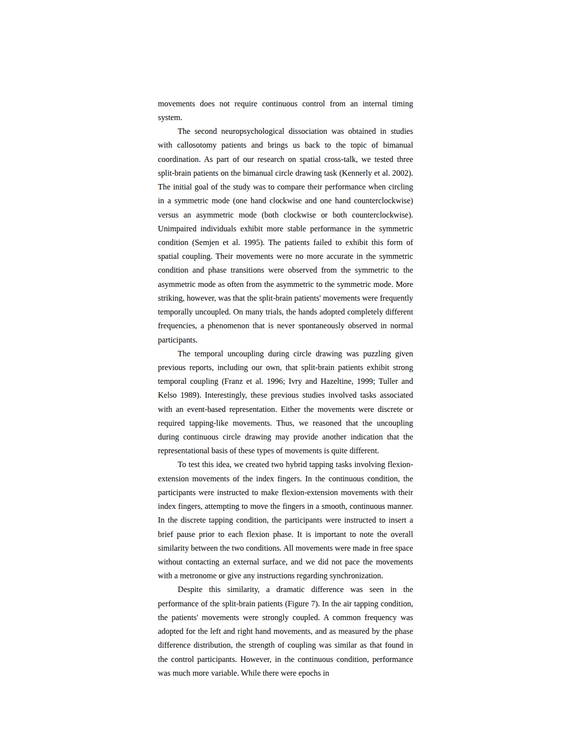movements does not require continuous control from an internal timing system.
The second neuropsychological dissociation was obtained in studies with callosotomy patients and brings us back to the topic of bimanual coordination. As part of our research on spatial cross-talk, we tested three split-brain patients on the bimanual circle drawing task (Kennerly et al. 2002). The initial goal of the study was to compare their performance when circling in a symmetric mode (one hand clockwise and one hand counterclockwise) versus an asymmetric mode (both clockwise or both counterclockwise). Unimpaired individuals exhibit more stable performance in the symmetric condition (Semjen et al. 1995). The patients failed to exhibit this form of spatial coupling. Their movements were no more accurate in the symmetric condition and phase transitions were observed from the symmetric to the asymmetric mode as often from the asymmetric to the symmetric mode. More striking, however, was that the split-brain patients' movements were frequently temporally uncoupled. On many trials, the hands adopted completely different frequencies, a phenomenon that is never spontaneously observed in normal participants.
The temporal uncoupling during circle drawing was puzzling given previous reports, including our own, that split-brain patients exhibit strong temporal coupling (Franz et al. 1996; Ivry and Hazeltine, 1999; Tuller and Kelso 1989). Interestingly, these previous studies involved tasks associated with an event-based representation. Either the movements were discrete or required tapping-like movements. Thus, we reasoned that the uncoupling during continuous circle drawing may provide another indication that the representational basis of these types of movements is quite different.
To test this idea, we created two hybrid tapping tasks involving flexion-extension movements of the index fingers. In the continuous condition, the participants were instructed to make flexion-extension movements with their index fingers, attempting to move the fingers in a smooth, continuous manner. In the discrete tapping condition, the participants were instructed to insert a brief pause prior to each flexion phase. It is important to note the overall similarity between the two conditions. All movements were made in free space without contacting an external surface, and we did not pace the movements with a metronome or give any instructions regarding synchronization.
Despite this similarity, a dramatic difference was seen in the performance of the split-brain patients (Figure 7). In the air tapping condition, the patients' movements were strongly coupled. A common frequency was adopted for the left and right hand movements, and as measured by the phase difference distribution, the strength of coupling was similar as that found in the control participants. However, in the continuous condition, performance was much more variable. While there were epochs in